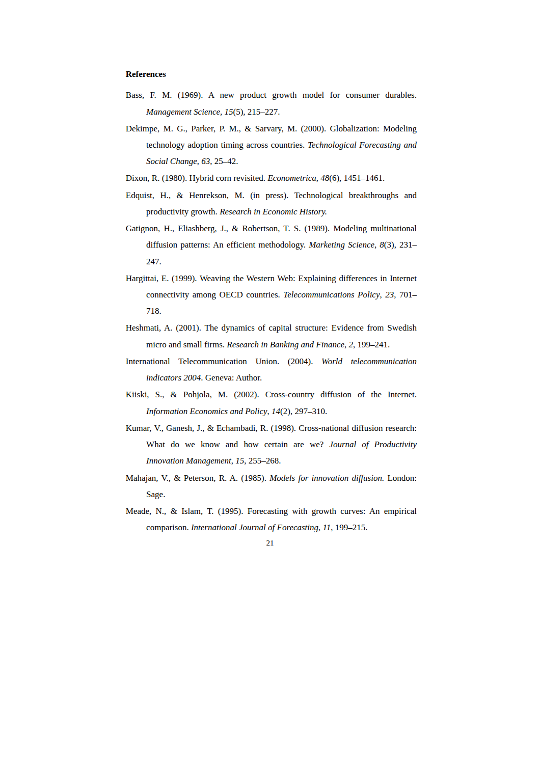References
Bass, F. M. (1969). A new product growth model for consumer durables. Management Science, 15(5), 215–227.
Dekimpe, M. G., Parker, P. M., & Sarvary, M. (2000). Globalization: Modeling technology adoption timing across countries. Technological Forecasting and Social Change, 63, 25–42.
Dixon, R. (1980). Hybrid corn revisited. Econometrica, 48(6), 1451–1461.
Edquist, H., & Henrekson, M. (in press). Technological breakthroughs and productivity growth. Research in Economic History.
Gatignon, H., Eliashberg, J., & Robertson, T. S. (1989). Modeling multinational diffusion patterns: An efficient methodology. Marketing Science, 8(3), 231–247.
Hargittai, E. (1999). Weaving the Western Web: Explaining differences in Internet connectivity among OECD countries. Telecommunications Policy, 23, 701–718.
Heshmati, A. (2001). The dynamics of capital structure: Evidence from Swedish micro and small firms. Research in Banking and Finance, 2, 199–241.
International Telecommunication Union. (2004). World telecommunication indicators 2004. Geneva: Author.
Kiiski, S., & Pohjola, M. (2002). Cross-country diffusion of the Internet. Information Economics and Policy, 14(2), 297–310.
Kumar, V., Ganesh, J., & Echambadi, R. (1998). Cross-national diffusion research: What do we know and how certain are we? Journal of Productivity Innovation Management, 15, 255–268.
Mahajan, V., & Peterson, R. A. (1985). Models for innovation diffusion. London: Sage.
Meade, N., & Islam, T. (1995). Forecasting with growth curves: An empirical comparison. International Journal of Forecasting, 11, 199–215.
21